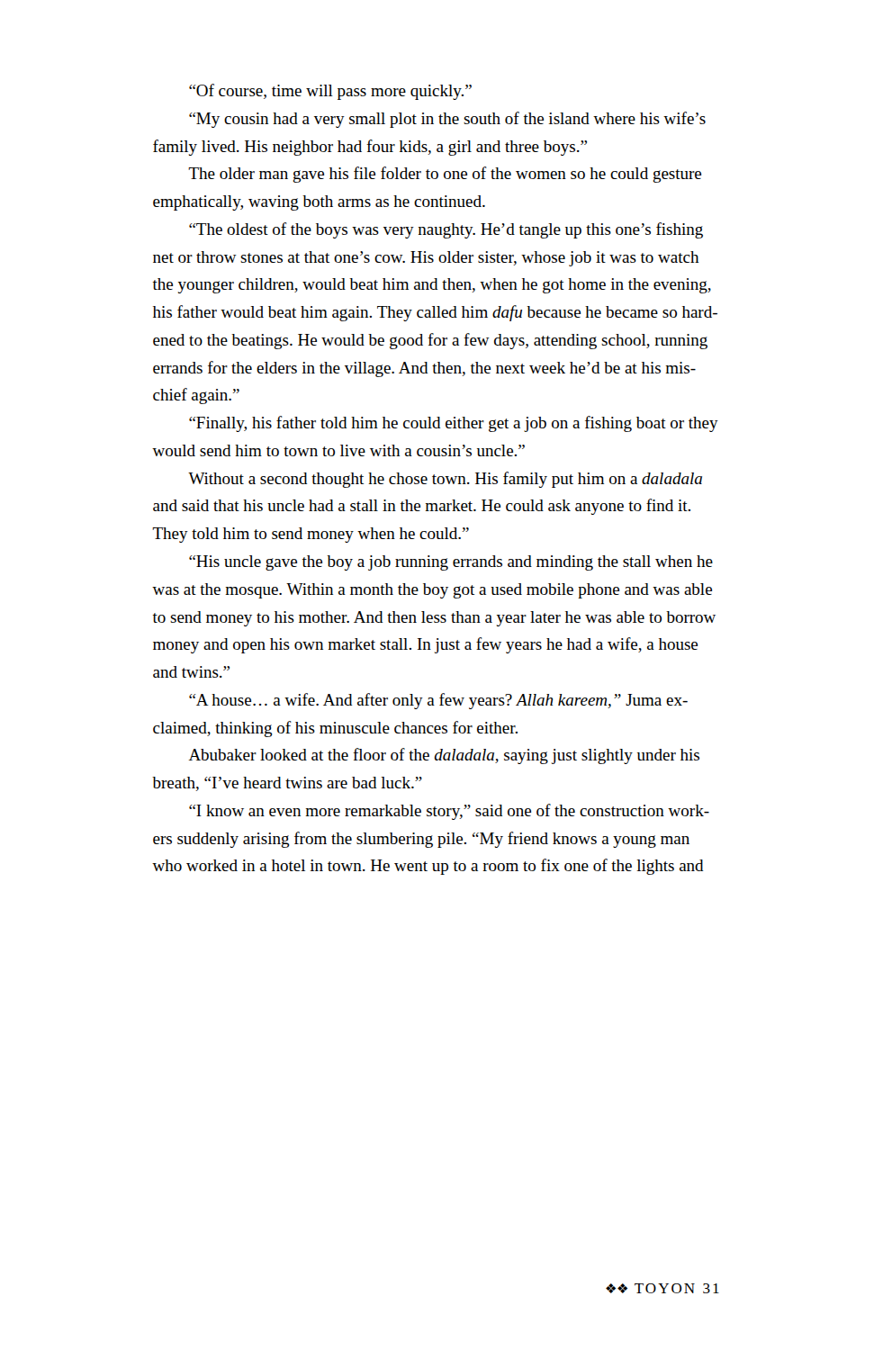“Of course, time will pass more quickly.”
“My cousin had a very small plot in the south of the island where his wife’s family lived. His neighbor had four kids, a girl and three boys.”
The older man gave his file folder to one of the women so he could gesture emphatically, waving both arms as he continued.
“The oldest of the boys was very naughty. He’d tangle up this one’s fishing net or throw stones at that one’s cow. His older sister, whose job it was to watch the younger children, would beat him and then, when he got home in the evening, his father would beat him again. They called him dafu because he became so hardened to the beatings. He would be good for a few days, attending school, running errands for the elders in the village. And then, the next week he’d be at his mischief again.”
“Finally, his father told him he could either get a job on a fishing boat or they would send him to town to live with a cousin’s uncle.”
Without a second thought he chose town. His family put him on a daladala and said that his uncle had a stall in the market. He could ask anyone to find it. They told him to send money when he could.”
“His uncle gave the boy a job running errands and minding the stall when he was at the mosque. Within a month the boy got a used mobile phone and was able to send money to his mother. And then less than a year later he was able to borrow money and open his own market stall. In just a few years he had a wife, a house and twins.”
“A house… a wife. And after only a few years? Allah kareem,” Juma exclaimed, thinking of his minuscule chances for either.
Abubaker looked at the floor of the daladala, saying just slightly under his breath, “I’ve heard twins are bad luck.”
“I know an even more remarkable story,” said one of the construction workers suddenly arising from the slumbering pile. “My friend knows a young man who worked in a hotel in town. He went up to a room to fix one of the lights and
❖❖TOYON 31